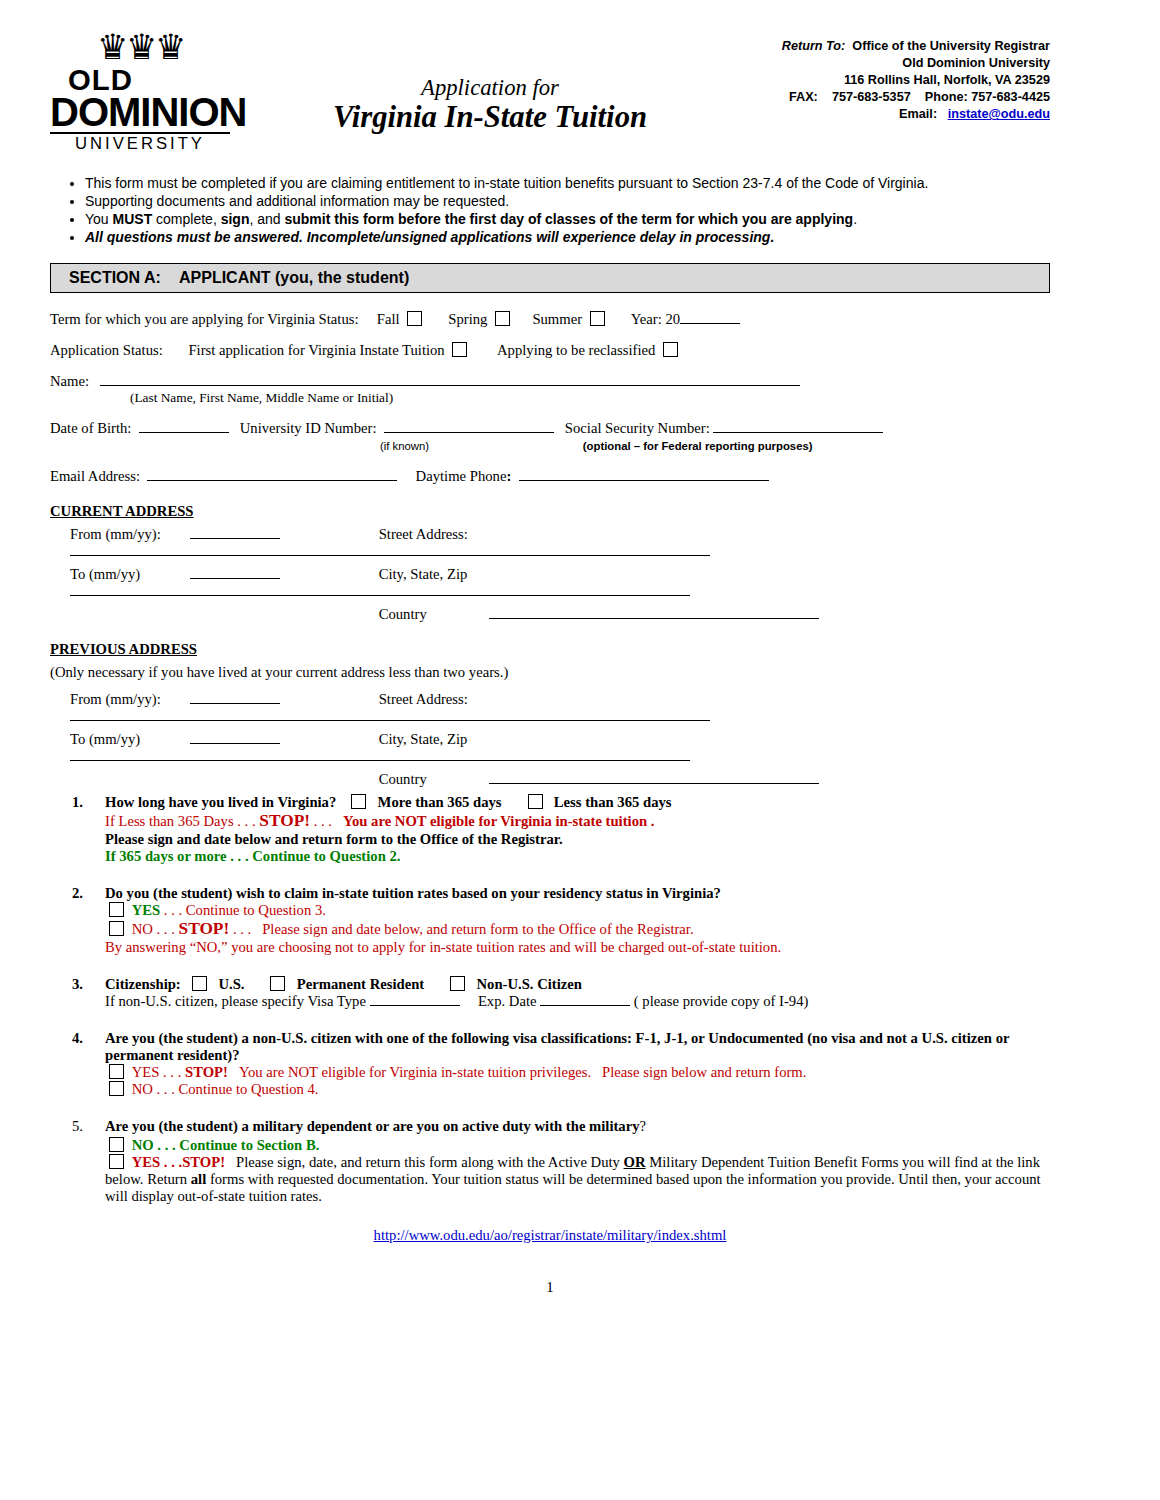♛♛♛
OLD
DOMINION
UNIVERSITY
Application for
Virginia In-State Tuition
Return To: Office of the University Registrar
Old Dominion University
116 Rollins Hall, Norfolk, VA 23529
FAX: 757-683-5357 Phone: 757-683-4425
Email: instate@odu.edu
This form must be completed if you are claiming entitlement to in-state tuition benefits pursuant to Section 23-7.4 of the Code of Virginia.
Supporting documents and additional information may be requested.
You MUST complete, sign, and submit this form before the first day of classes of the term for which you are applying.
All questions must be answered. Incomplete/unsigned applications will experience delay in processing.
SECTION A: APPLICANT (you, the student)
Term for which you are applying for Virginia Status: Fall Spring Summer Year: 20
Application Status: First application for Virginia Instate Tuition Applying to be reclassified
Name: (Last Name, First Name, Middle Name or Initial)
Date of Birth: University ID Number: Social Security Number:
(if known) (optional – for Federal reporting purposes)
Email Address: Daytime Phone:
CURRENT ADDRESS
From (mm/yy): Street Address:
To (mm/yy) City, State, Zip
Country
PREVIOUS ADDRESS
(Only necessary if you have lived at your current address less than two years.)
From (mm/yy): Street Address:
To (mm/yy) City, State, Zip
Country
How long have you lived in Virginia? More than 365 days Less than 365 days
If Less than 365 Days . . . STOP! . . . You are NOT eligible for Virginia in-state tuition .
Please sign and date below and return form to the Office of the Registrar.
If 365 days or more . . . Continue to Question 2.
Do you (the student) wish to claim in-state tuition rates based on your residency status in Virginia?
YES . . . Continue to Question 3.
NO . . . STOP! . . . Please sign and date below, and return form to the Office of the Registrar.
By answering “NO,” you are choosing not to apply for in-state tuition rates and will be charged out-of-state tuition.
Citizenship: U.S. Permanent Resident Non-U.S. Citizen
If non-U.S. citizen, please specify Visa Type Exp. Date ( please provide copy of I-94)
Are you (the student) a non-U.S. citizen with one of the following visa classifications: F-1, J-1, or Undocumented (no visa and not a U.S. citizen or permanent resident)?
YES . . . STOP! You are NOT eligible for Virginia in-state tuition privileges. Please sign below and return form.
NO . . . Continue to Question 4.
Are you (the student) a military dependent or are you on active duty with the military?
NO . . . Continue to Section B.
YES . . .STOP! Please sign, date, and return this form along with the Active Duty OR Military Dependent Tuition Benefit Forms you will find at the link below. Return all forms with requested documentation. Your tuition status will be determined based upon the information you provide. Until then, your account will display out-of-state tuition rates.
http://www.odu.edu/ao/registrar/instate/military/index.shtml
1